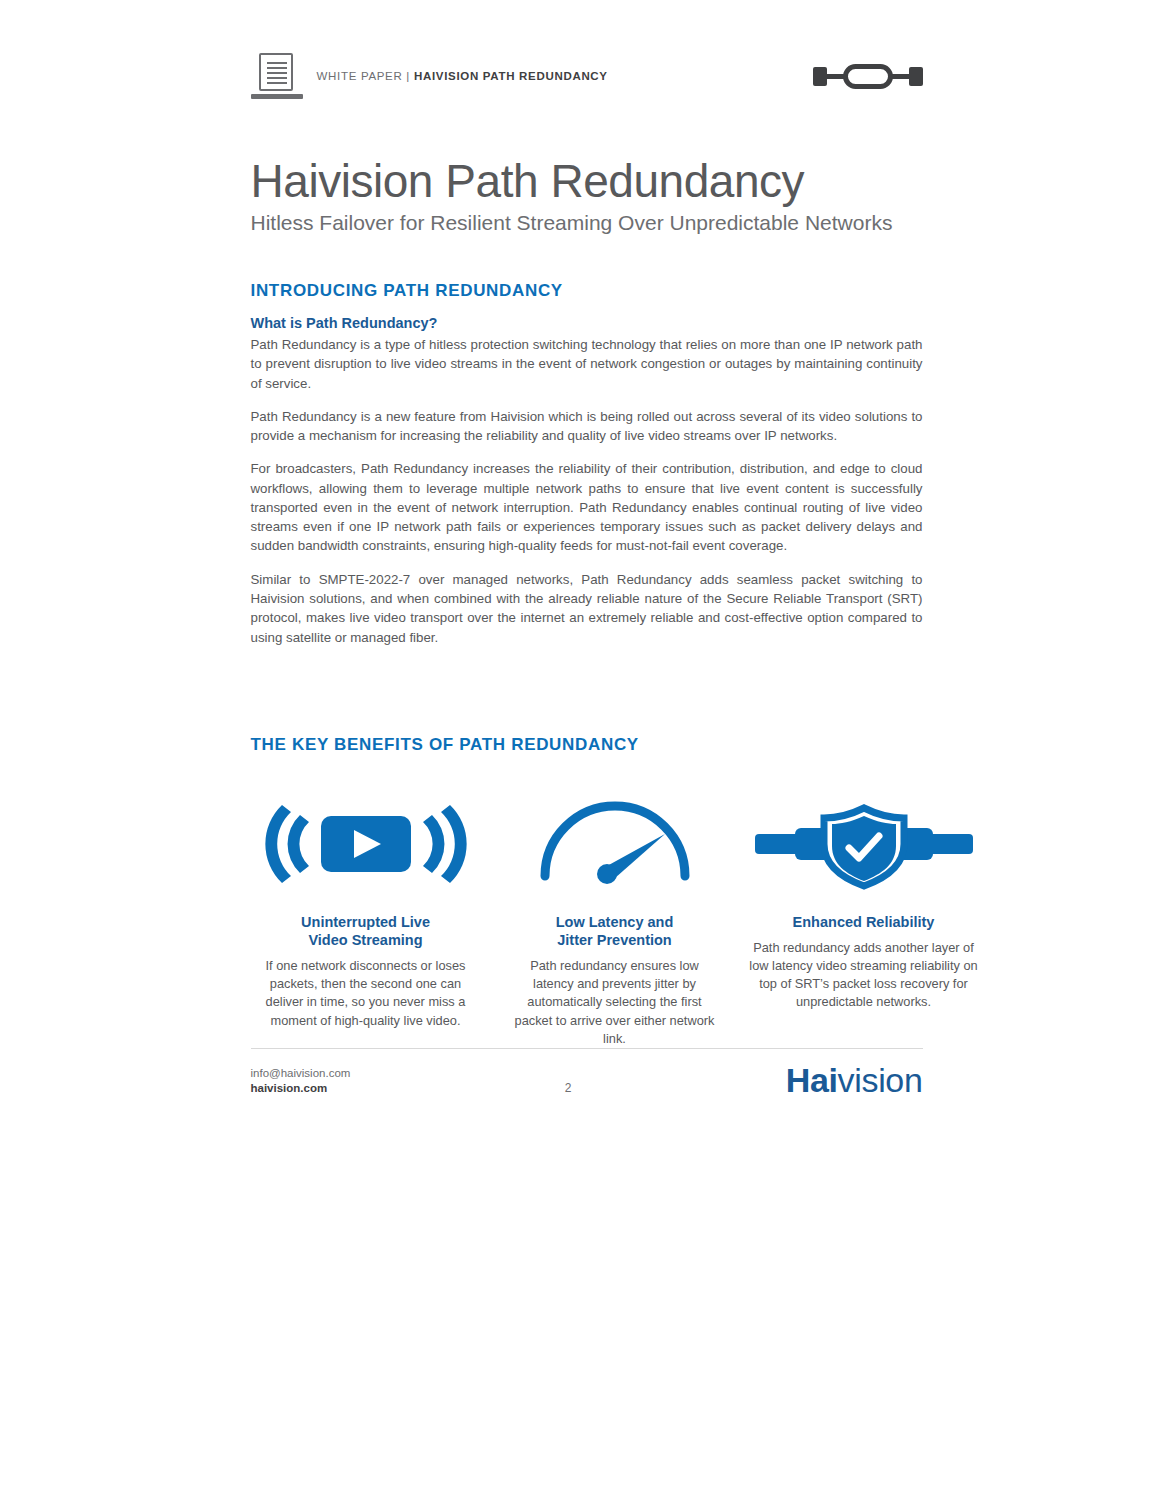White Paper | Haivision Path Redundancy
Haivision Path Redundancy
Hitless Failover for Resilient Streaming Over Unpredictable Networks
Introducing Path Redundancy
What is Path Redundancy?
Path Redundancy is a type of hitless protection switching technology that relies on more than one IP network path to prevent disruption to live video streams in the event of network congestion or outages by maintaining continuity of service.
Path Redundancy is a new feature from Haivision which is being rolled out across several of its video solutions to provide a mechanism for increasing the reliability and quality of live video streams over IP networks.
For broadcasters, Path Redundancy increases the reliability of their contribution, distribution, and edge to cloud workflows, allowing them to leverage multiple network paths to ensure that live event content is successfully transported even in the event of network interruption. Path Redundancy enables continual routing of live video streams even if one IP network path fails or experiences temporary issues such as packet delivery delays and sudden bandwidth constraints, ensuring high-quality feeds for must-not-fail event coverage.
Similar to SMPTE-2022-7 over managed networks, Path Redundancy adds seamless packet switching to Haivision solutions, and when combined with the already reliable nature of the Secure Reliable Transport (SRT) protocol, makes live video transport over the internet an extremely reliable and cost-effective option compared to using satellite or managed fiber.
The Key Benefits of Path Redundancy
Uninterrupted Live
Video Streaming
If one network disconnects or loses packets, then the second one can deliver in time, so you never miss a moment of high-quality live video.
Low Latency and
Jitter Prevention
Path redundancy ensures low latency and prevents jitter by automatically selecting the first packet to arrive over either network link.
Enhanced Reliability
Path redundancy adds another layer of low latency video streaming reliability on top of SRT’s packet loss recovery for unpredictable networks.
info@haivision.com
haivision.com
2
Haivision